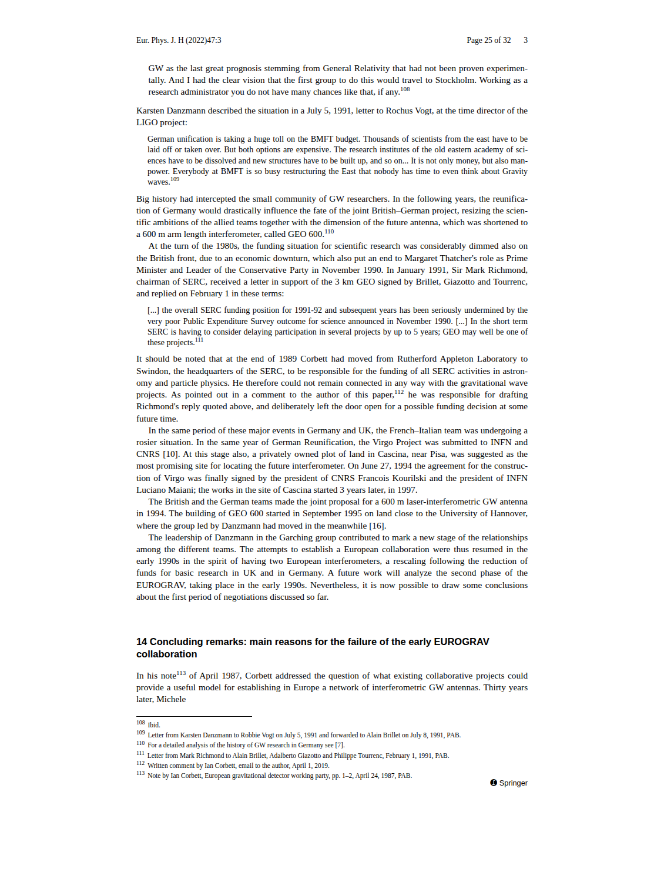Eur. Phys. J. H (2022)47:3
Page 25 of 323
GW as the last great prognosis stemming from General Relativity that had not been proven experimentally. And I had the clear vision that the first group to do this would travel to Stockholm. Working as a research administrator you do not have many chances like that, if any.108
Karsten Danzmann described the situation in a July 5, 1991, letter to Rochus Vogt, at the time director of the LIGO project:
German unification is taking a huge toll on the BMFT budget. Thousands of scientists from the east have to be laid off or taken over. But both options are expensive. The research institutes of the old eastern academy of sciences have to be dissolved and new structures have to be built up, and so on... It is not only money, but also manpower. Everybody at BMFT is so busy restructuring the East that nobody has time to even think about Gravity waves.109
Big history had intercepted the small community of GW researchers. In the following years, the reunification of Germany would drastically influence the fate of the joint British–German project, resizing the scientific ambitions of the allied teams together with the dimension of the future antenna, which was shortened to a 600 m arm length interferometer, called GEO 600.110
At the turn of the 1980s, the funding situation for scientific research was considerably dimmed also on the British front, due to an economic downturn, which also put an end to Margaret Thatcher's role as Prime Minister and Leader of the Conservative Party in November 1990. In January 1991, Sir Mark Richmond, chairman of SERC, received a letter in support of the 3 km GEO signed by Brillet, Giazotto and Tourrenc, and replied on February 1 in these terms:
[...] the overall SERC funding position for 1991-92 and subsequent years has been seriously undermined by the very poor Public Expenditure Survey outcome for science announced in November 1990. [...] In the short term SERC is having to consider delaying participation in several projects by up to 5 years; GEO may well be one of these projects.111
It should be noted that at the end of 1989 Corbett had moved from Rutherford Appleton Laboratory to Swindon, the headquarters of the SERC, to be responsible for the funding of all SERC activities in astronomy and particle physics. He therefore could not remain connected in any way with the gravitational wave projects. As pointed out in a comment to the author of this paper,112 he was responsible for drafting Richmond's reply quoted above, and deliberately left the door open for a possible funding decision at some future time.
In the same period of these major events in Germany and UK, the French–Italian team was undergoing a rosier situation. In the same year of German Reunification, the Virgo Project was submitted to INFN and CNRS [10]. At this stage also, a privately owned plot of land in Cascina, near Pisa, was suggested as the most promising site for locating the future interferometer. On June 27, 1994 the agreement for the construction of Virgo was finally signed by the president of CNRS Francois Kourilski and the president of INFN Luciano Maiani; the works in the site of Cascina started 3 years later, in 1997.
The British and the German teams made the joint proposal for a 600 m laser-interferometric GW antenna in 1994. The building of GEO 600 started in September 1995 on land close to the University of Hannover, where the group led by Danzmann had moved in the meanwhile [16].
The leadership of Danzmann in the Garching group contributed to mark a new stage of the relationships among the different teams. The attempts to establish a European collaboration were thus resumed in the early 1990s in the spirit of having two European interferometers, a rescaling following the reduction of funds for basic research in UK and in Germany. A future work will analyze the second phase of the EUROGRAV, taking place in the early 1990s. Nevertheless, it is now possible to draw some conclusions about the first period of negotiations discussed so far.
14 Concluding remarks: main reasons for the failure of the early EUROGRAV collaboration
In his note113 of April 1987, Corbett addressed the question of what existing collaborative projects could provide a useful model for establishing in Europe a network of interferometric GW antennas. Thirty years later, Michele
108 Ibid.
109 Letter from Karsten Danzmann to Robbie Vogt on July 5, 1991 and forwarded to Alain Brillet on July 8, 1991, PAB.
110 For a detailed analysis of the history of GW research in Germany see [7].
111 Letter from Mark Richmond to Alain Brillet, Adalberto Giazotto and Philippe Tourrenc, February 1, 1991, PAB.
112 Written comment by Ian Corbett, email to the author, April 1, 2019.
113 Note by Ian Corbett, European gravitational detector working party, pp. 1–2, April 24, 1987, PAB.
➊ Springer